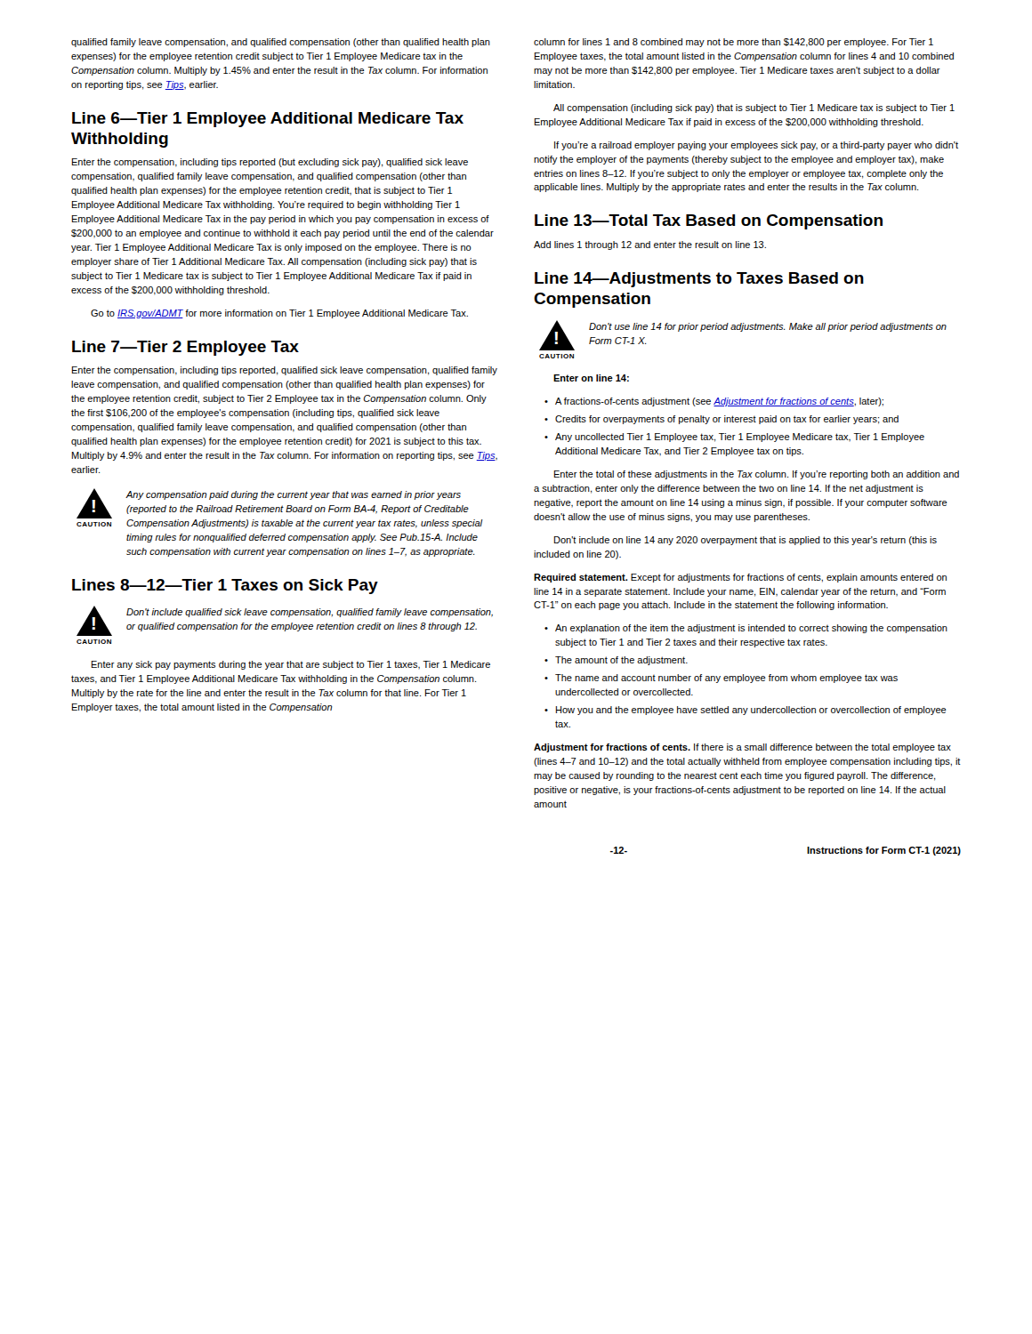qualified family leave compensation, and qualified compensation (other than qualified health plan expenses) for the employee retention credit subject to Tier 1 Employee Medicare tax in the Compensation column. Multiply by 1.45% and enter the result in the Tax column. For information on reporting tips, see Tips, earlier.
Line 6—Tier 1 Employee Additional Medicare Tax Withholding
Enter the compensation, including tips reported (but excluding sick pay), qualified sick leave compensation, qualified family leave compensation, and qualified compensation (other than qualified health plan expenses) for the employee retention credit, that is subject to Tier 1 Employee Additional Medicare Tax withholding. You’re required to begin withholding Tier 1 Employee Additional Medicare Tax in the pay period in which you pay compensation in excess of $200,000 to an employee and continue to withhold it each pay period until the end of the calendar year. Tier 1 Employee Additional Medicare Tax is only imposed on the employee. There is no employer share of Tier 1 Additional Medicare Tax. All compensation (including sick pay) that is subject to Tier 1 Medicare tax is subject to Tier 1 Employee Additional Medicare Tax if paid in excess of the $200,000 withholding threshold.
Go to IRS.gov/ADMT for more information on Tier 1 Employee Additional Medicare Tax.
Line 7—Tier 2 Employee Tax
Enter the compensation, including tips reported, qualified sick leave compensation, qualified family leave compensation, and qualified compensation (other than qualified health plan expenses) for the employee retention credit, subject to Tier 2 Employee tax in the Compensation column. Only the first $106,200 of the employee's compensation (including tips, qualified sick leave compensation, qualified family leave compensation, and qualified compensation (other than qualified health plan expenses) for the employee retention credit) for 2021 is subject to this tax. Multiply by 4.9% and enter the result in the Tax column. For information on reporting tips, see Tips, earlier.
CAUTION
Any compensation paid during the current year that was earned in prior years (reported to the Railroad Retirement Board on Form BA-4, Report of Creditable Compensation Adjustments) is taxable at the current year tax rates, unless special timing rules for nonqualified deferred compensation apply. See Pub.15-A. Include such compensation with current year compensation on lines 1–7, as appropriate.
Lines 8—12—Tier 1 Taxes on Sick Pay
CAUTION
Don't include qualified sick leave compensation, qualified family leave compensation, or qualified compensation for the employee retention credit on lines 8 through 12.
Enter any sick pay payments during the year that are subject to Tier 1 taxes, Tier 1 Medicare taxes, and Tier 1 Employee Additional Medicare Tax withholding in the Compensation column. Multiply by the rate for the line and enter the result in the Tax column for that line. For Tier 1 Employer taxes, the total amount listed in the Compensation
column for lines 1 and 8 combined may not be more than $142,800 per employee. For Tier 1 Employee taxes, the total amount listed in the Compensation column for lines 4 and 10 combined may not be more than $142,800 per employee. Tier 1 Medicare taxes aren't subject to a dollar limitation.
All compensation (including sick pay) that is subject to Tier 1 Medicare tax is subject to Tier 1 Employee Additional Medicare Tax if paid in excess of the $200,000 withholding threshold.
If you’re a railroad employer paying your employees sick pay, or a third-party payer who didn't notify the employer of the payments (thereby subject to the employee and employer tax), make entries on lines 8–12. If you’re subject to only the employer or employee tax, complete only the applicable lines. Multiply by the appropriate rates and enter the results in the Tax column.
Line 13—Total Tax Based on Compensation
Add lines 1 through 12 and enter the result on line 13.
Line 14—Adjustments to Taxes Based on Compensation
CAUTION
Don't use line 14 for prior period adjustments. Make all prior period adjustments on Form CT-1 X.
Enter on line 14:
A fractions-of-cents adjustment (see Adjustment for fractions of cents, later);
Credits for overpayments of penalty or interest paid on tax for earlier years; and
Any uncollected Tier 1 Employee tax, Tier 1 Employee Medicare tax, Tier 1 Employee Additional Medicare Tax, and Tier 2 Employee tax on tips.
Enter the total of these adjustments in the Tax column. If you’re reporting both an addition and a subtraction, enter only the difference between the two on line 14. If the net adjustment is negative, report the amount on line 14 using a minus sign, if possible. If your computer software doesn't allow the use of minus signs, you may use parentheses.
Don't include on line 14 any 2020 overpayment that is applied to this year's return (this is included on line 20).
Required statement. Except for adjustments for fractions of cents, explain amounts entered on line 14 in a separate statement. Include your name, EIN, calendar year of the return, and “Form CT-1” on each page you attach. Include in the statement the following information.
An explanation of the item the adjustment is intended to correct showing the compensation subject to Tier 1 and Tier 2 taxes and their respective tax rates.
The amount of the adjustment.
The name and account number of any employee from whom employee tax was undercollected or overcollected.
How you and the employee have settled any undercollection or overcollection of employee tax.
Adjustment for fractions of cents. If there is a small difference between the total employee tax (lines 4–7 and 10–12) and the total actually withheld from employee compensation including tips, it may be caused by rounding to the nearest cent each time you figured payroll. The difference, positive or negative, is your fractions-of-cents adjustment to be reported on line 14. If the actual amount
-12-
Instructions for Form CT-1 (2021)